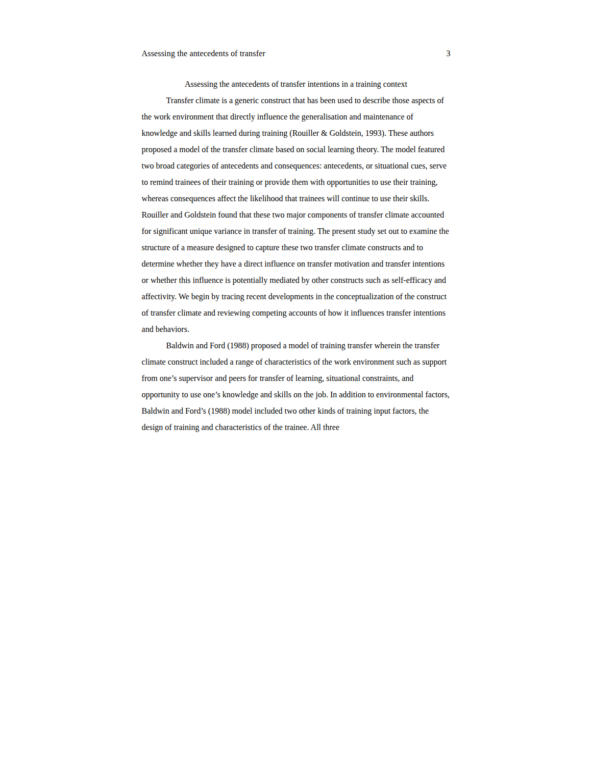Assessing the antecedents of transfer 3
Assessing the antecedents of transfer intentions in a training context
Transfer climate is a generic construct that has been used to describe those aspects of the work environment that directly influence the generalisation and maintenance of knowledge and skills learned during training (Rouiller & Goldstein, 1993). These authors proposed a model of the transfer climate based on social learning theory. The model featured two broad categories of antecedents and consequences: antecedents, or situational cues, serve to remind trainees of their training or provide them with opportunities to use their training, whereas consequences affect the likelihood that trainees will continue to use their skills. Rouiller and Goldstein found that these two major components of transfer climate accounted for significant unique variance in transfer of training. The present study set out to examine the structure of a measure designed to capture these two transfer climate constructs and to determine whether they have a direct influence on transfer motivation and transfer intentions or whether this influence is potentially mediated by other constructs such as self-efficacy and affectivity. We begin by tracing recent developments in the conceptualization of the construct of transfer climate and reviewing competing accounts of how it influences transfer intentions and behaviors.
Baldwin and Ford (1988) proposed a model of training transfer wherein the transfer climate construct included a range of characteristics of the work environment such as support from one’s supervisor and peers for transfer of learning, situational constraints, and opportunity to use one’s knowledge and skills on the job. In addition to environmental factors, Baldwin and Ford’s (1988) model included two other kinds of training input factors, the design of training and characteristics of the trainee. All three